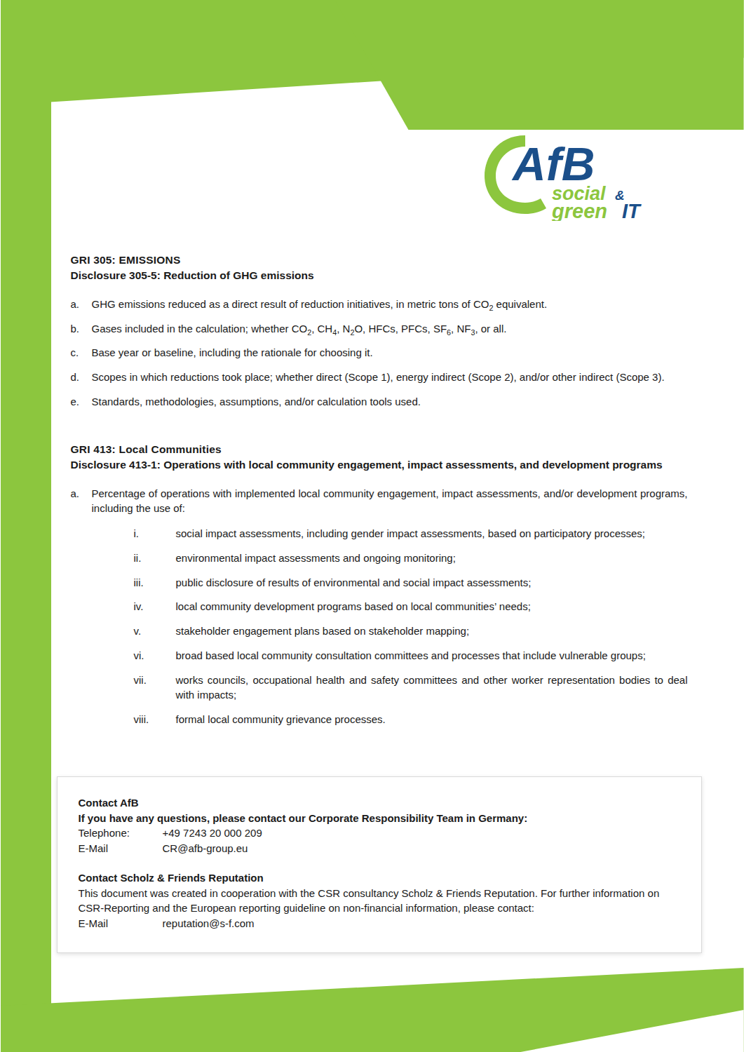AfB social & green IT AfB social & green IT
GRI 305: EMISSIONS
Disclosure 305-5: Reduction of GHG emissions
a. GHG emissions reduced as a direct result of reduction initiatives, in metric tons of CO2 equivalent.
b. Gases included in the calculation; whether CO2, CH4, N2O, HFCs, PFCs, SF6, NF3, or all.
c. Base year or baseline, including the rationale for choosing it.
d. Scopes in which reductions took place; whether direct (Scope 1), energy indirect (Scope 2), and/or other indirect (Scope 3).
e. Standards, methodologies, assumptions, and/or calculation tools used.
GRI 413: Local Communities
Disclosure 413-1: Operations with local community engagement, impact assessments, and development programs
a. Percentage of operations with implemented local community engagement, impact assessments, and/or development programs, including the use of:
i. social impact assessments, including gender impact assessments, based on participatory processes;
ii. environmental impact assessments and ongoing monitoring;
iii. public disclosure of results of environmental and social impact assessments;
iv. local community development programs based on local communities’ needs;
v. stakeholder engagement plans based on stakeholder mapping;
vi. broad based local community consultation committees and processes that include vulnerable groups;
vii. works councils, occupational health and safety committees and other worker representation bodies to deal with impacts;
viii. formal local community grievance processes.
Contact AfB
If you have any questions, please contact our Corporate Responsibility Team in Germany:
Telephone:+49 7243 20 000 209
E-Mail CR@afb-group.eu
Contact Scholz & Friends Reputation
This document was created in cooperation with the CSR consultancy Scholz & Friends Reputation. For further information on CSR-Reporting and the European reporting guideline on non-financial information, please contact:
E-Mail reputation@s-f.com